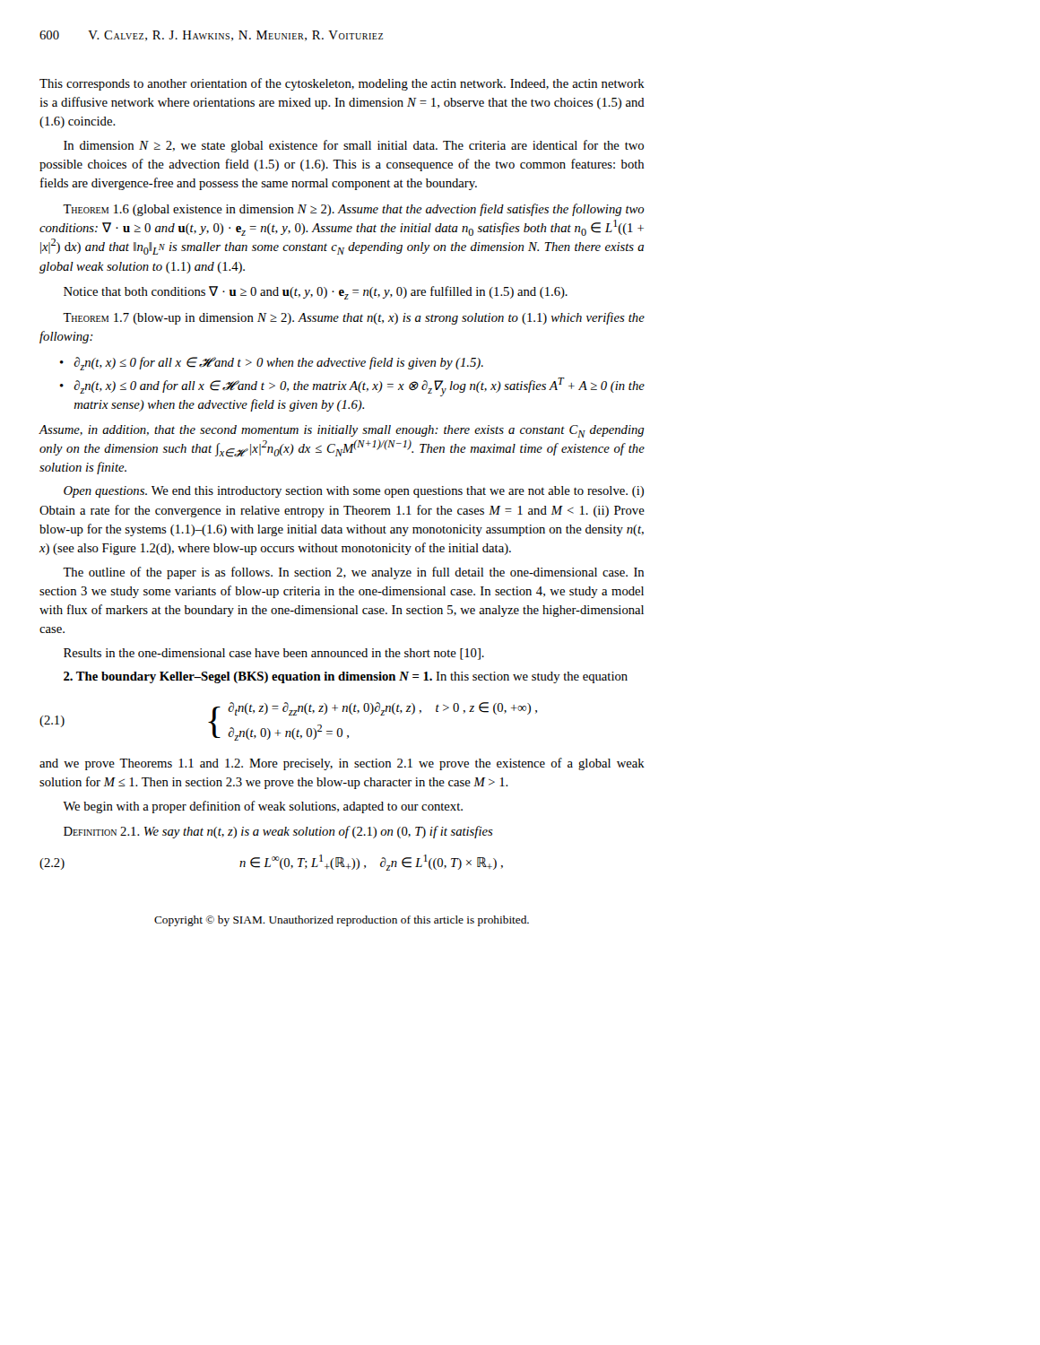600 V. Calvez, R. J. Hawkins, N. Meunier, R. Voituriez
This corresponds to another orientation of the cytoskeleton, modeling the actin network. Indeed, the actin network is a diffusive network where orientations are mixed up. In dimension N = 1, observe that the two choices (1.5) and (1.6) coincide.
In dimension N ≥ 2, we state global existence for small initial data. The criteria are identical for the two possible choices of the advection field (1.5) or (1.6). This is a consequence of the two common features: both fields are divergence-free and possess the same normal component at the boundary.
Theorem 1.6 (global existence in dimension N ≥ 2). Assume that the advection field satisfies the following two conditions: ∇ · u ≥ 0 and u(t, y, 0) · ez = n(t, y, 0). Assume that the initial data n0 satisfies both that n0 ∈ L1((1 + |x|2) dx) and that ‖n0‖LN is smaller than some constant cN depending only on the dimension N. Then there exists a global weak solution to (1.1) and (1.4).
Notice that both conditions ∇ · u ≥ 0 and u(t, y, 0) · ez = n(t, y, 0) are fulfilled in (1.5) and (1.6).
Theorem 1.7 (blow-up in dimension N ≥ 2). Assume that n(t, x) is a strong solution to (1.1) which verifies the following:
∂zn(t, x) ≤ 0 for all x ∈ 𝓗 and t > 0 when the advective field is given by (1.5).
∂zn(t, x) ≤ 0 and for all x ∈ 𝓗 and t > 0, the matrix A(t, x) = x ⊗ ∂z∇y log n(t, x) satisfies AT + A ≥ 0 (in the matrix sense) when the advective field is given by (1.6).
Assume, in addition, that the second momentum is initially small enough: there exists a constant CN depending only on the dimension such that ∫x∈𝓗 |x|2n0(x) dx ≤ CNM(N+1)/(N−1). Then the maximal time of existence of the solution is finite.
Open questions. We end this introductory section with some open questions that we are not able to resolve. (i) Obtain a rate for the convergence in relative entropy in Theorem 1.1 for the cases M = 1 and M < 1. (ii) Prove blow-up for the systems (1.1)–(1.6) with large initial data without any monotonicity assumption on the density n(t, x) (see also Figure 1.2(d), where blow-up occurs without monotonicity of the initial data).
The outline of the paper is as follows. In section 2, we analyze in full detail the one-dimensional case. In section 3 we study some variants of blow-up criteria in the one-dimensional case. In section 4, we study a model with flux of markers at the boundary in the one-dimensional case. In section 5, we analyze the higher-dimensional case.
Results in the one-dimensional case have been announced in the short note [10].
2. The boundary Keller–Segel (BKS) equation in dimension N = 1. In this section we study the equation
(2.1)
{ ∂tn(t, z) = ∂zzn(t, z) + n(t, 0)∂zn(t, z) , t > 0 , z ∈ (0, +∞) , ∂zn(t, 0) + n(t, 0)2 = 0 ,
and we prove Theorems 1.1 and 1.2. More precisely, in section 2.1 we prove the existence of a global weak solution for M ≤ 1. Then in section 2.3 we prove the blow-up character in the case M > 1.
We begin with a proper definition of weak solutions, adapted to our context.
Definition 2.1. We say that n(t, z) is a weak solution of (2.1) on (0, T) if it satisfies
(2.2)
n ∈ L∞(0, T; L1+(ℝ+)) , ∂zn ∈ L1((0, T) × ℝ+) ,
Copyright © by SIAM. Unauthorized reproduction of this article is prohibited.